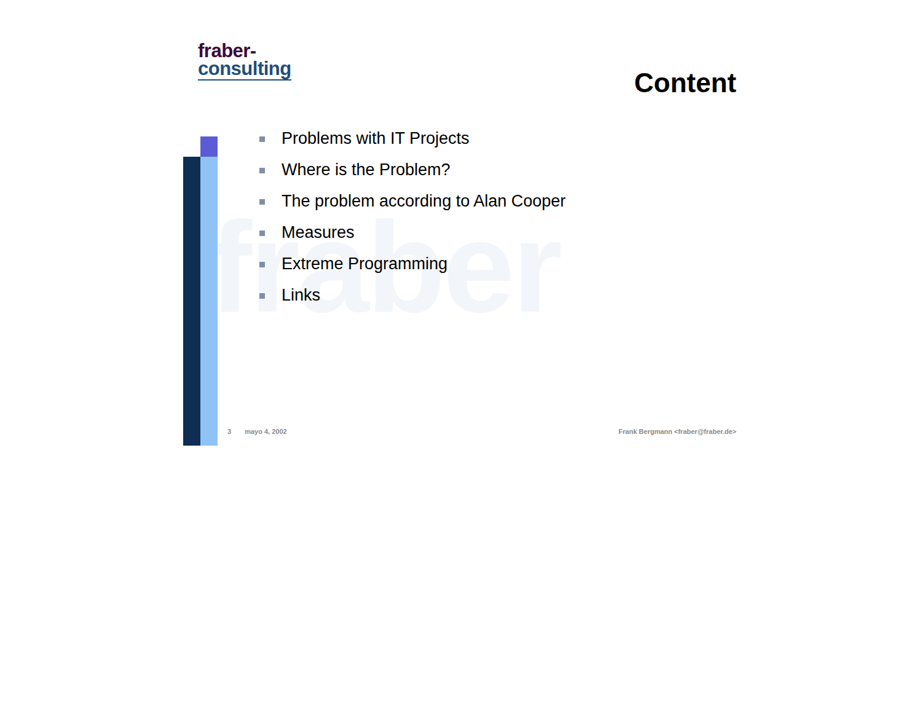fraber
fraber-
consulting
Content
Problems with IT Projects
Where is the Problem?
The problem according to Alan Cooper
Measures
Extreme Programming
Links
3mayo 4, 2002
Frank Bergmann <fraber@fraber.de>